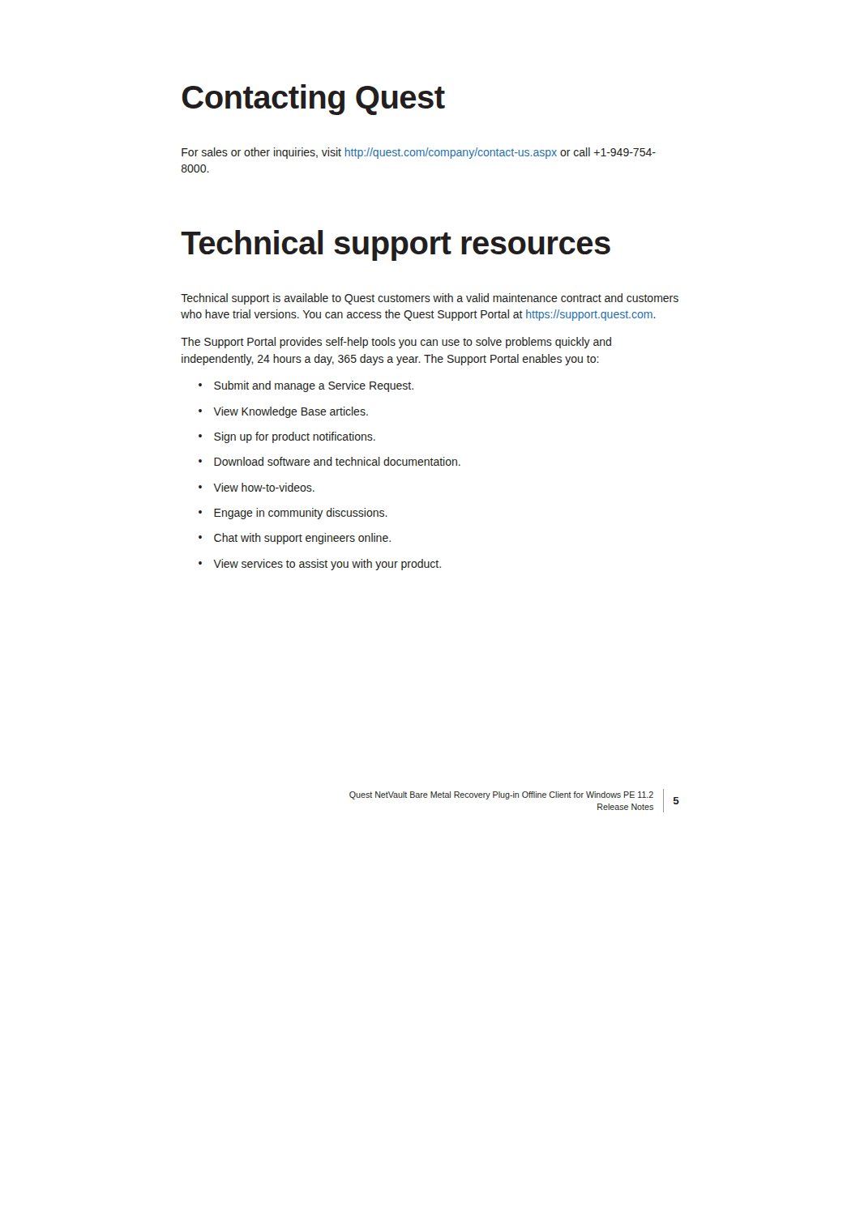Contacting Quest
For sales or other inquiries, visit http://quest.com/company/contact-us.aspx or call +1-949-754-8000.
Technical support resources
Technical support is available to Quest customers with a valid maintenance contract and customers who have trial versions. You can access the Quest Support Portal at https://support.quest.com.
The Support Portal provides self-help tools you can use to solve problems quickly and independently, 24 hours a day, 365 days a year. The Support Portal enables you to:
Submit and manage a Service Request.
View Knowledge Base articles.
Sign up for product notifications.
Download software and technical documentation.
View how-to-videos.
Engage in community discussions.
Chat with support engineers online.
View services to assist you with your product.
Quest NetVault Bare Metal Recovery Plug-in Offline Client for Windows PE 11.2
Release Notes
5